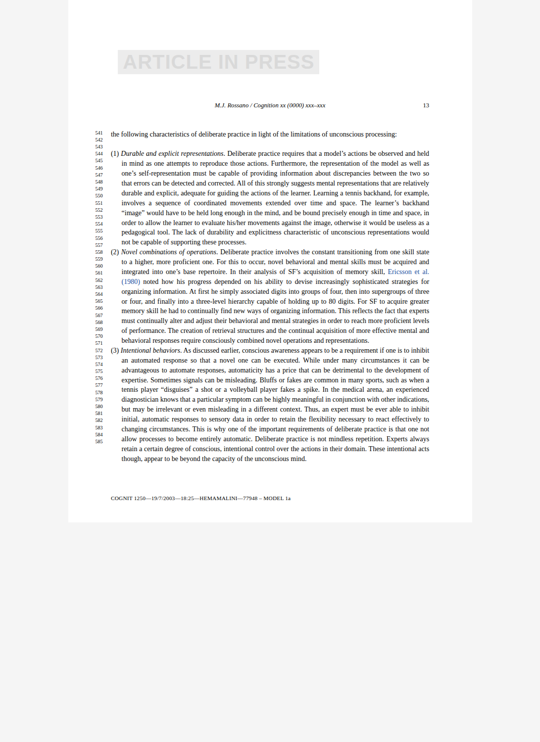ARTICLE IN PRESS
M.J. Rossano / Cognition xx (0000) xxx–xxx 13
541
542
543
544
545
546
547
548
549
550
551
552
553
554
555
556
557
558
559
560
561
562
563
564
565
566
567
568
569
570
571
572
573
574
575
576
577
578
579
580
581
582
583
584
585
the following characteristics of deliberate practice in light of the limitations of unconscious processing:
(1) Durable and explicit representations. Deliberate practice requires that a model’s actions be observed and held in mind as one attempts to reproduce those actions. Furthermore, the representation of the model as well as one’s self-representation must be capable of providing information about discrepancies between the two so that errors can be detected and corrected. All of this strongly suggests mental representations that are relatively durable and explicit, adequate for guiding the actions of the learner. Learning a tennis backhand, for example, involves a sequence of coordinated movements extended over time and space. The learner’s backhand “image” would have to be held long enough in the mind, and be bound precisely enough in time and space, in order to allow the learner to evaluate his/her movements against the image, otherwise it would be useless as a pedagogical tool. The lack of durability and explicitness characteristic of unconscious representations would not be capable of supporting these processes.
(2) Novel combinations of operations. Deliberate practice involves the constant transitioning from one skill state to a higher, more proficient one. For this to occur, novel behavioral and mental skills must be acquired and integrated into one’s base repertoire. In their analysis of SF’s acquisition of memory skill, Ericsson et al. (1980) noted how his progress depended on his ability to devise increasingly sophisticated strategies for organizing information. At first he simply associated digits into groups of four, then into supergroups of three or four, and finally into a three-level hierarchy capable of holding up to 80 digits. For SF to acquire greater memory skill he had to continually find new ways of organizing information. This reflects the fact that experts must continually alter and adjust their behavioral and mental strategies in order to reach more proficient levels of performance. The creation of retrieval structures and the continual acquisition of more effective mental and behavioral responses require consciously combined novel operations and representations.
(3) Intentional behaviors. As discussed earlier, conscious awareness appears to be a requirement if one is to inhibit an automated response so that a novel one can be executed. While under many circumstances it can be advantageous to automate responses, automaticity has a price that can be detrimental to the development of expertise. Sometimes signals can be misleading. Bluffs or fakes are common in many sports, such as when a tennis player “disguises” a shot or a volleyball player fakes a spike. In the medical arena, an experienced diagnostician knows that a particular symptom can be highly meaningful in conjunction with other indications, but may be irrelevant or even misleading in a different context. Thus, an expert must be ever able to inhibit initial, automatic responses to sensory data in order to retain the flexibility necessary to react effectively to changing circumstances. This is why one of the important requirements of deliberate practice is that one not allow processes to become entirely automatic. Deliberate practice is not mindless repetition. Experts always retain a certain degree of conscious, intentional control over the actions in their domain. These intentional acts though, appear to be beyond the capacity of the unconscious mind.
COGNIT 1250—19/7/2003—18:25—HEMAMALINI—77948 – MODEL 1a